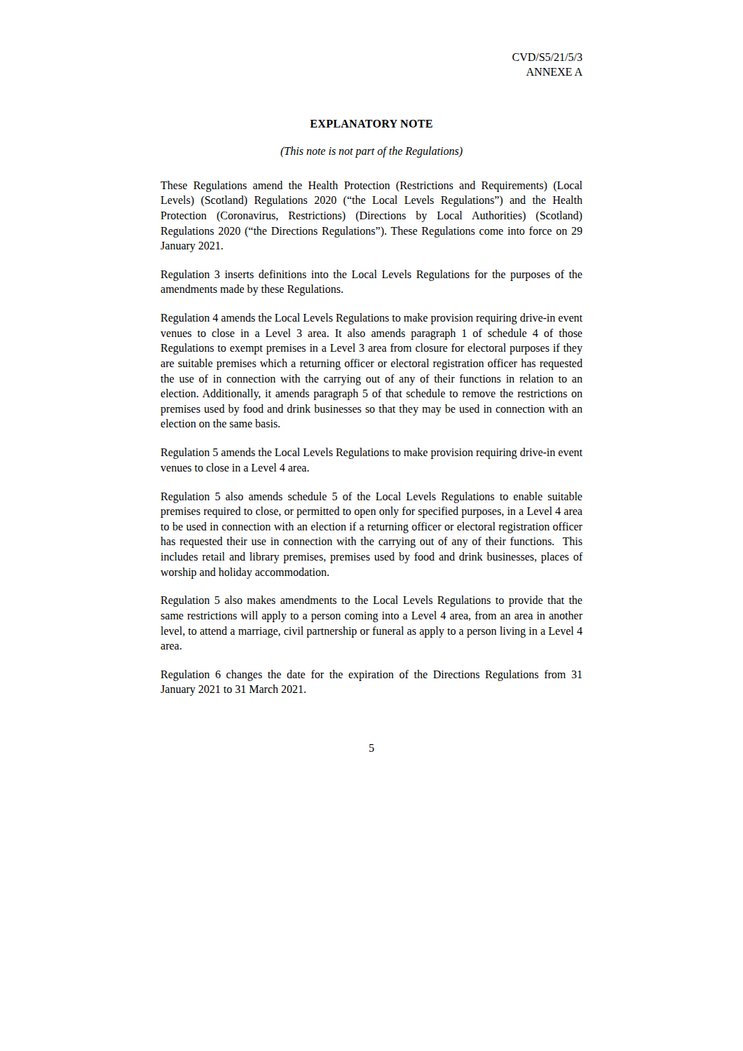CVD/S5/21/5/3
ANNEXE A
EXPLANATORY NOTE
(This note is not part of the Regulations)
These Regulations amend the Health Protection (Restrictions and Requirements) (Local Levels) (Scotland) Regulations 2020 (“the Local Levels Regulations”) and the Health Protection (Coronavirus, Restrictions) (Directions by Local Authorities) (Scotland) Regulations 2020 (“the Directions Regulations”). These Regulations come into force on 29 January 2021.
Regulation 3 inserts definitions into the Local Levels Regulations for the purposes of the amendments made by these Regulations.
Regulation 4 amends the Local Levels Regulations to make provision requiring drive-in event venues to close in a Level 3 area. It also amends paragraph 1 of schedule 4 of those Regulations to exempt premises in a Level 3 area from closure for electoral purposes if they are suitable premises which a returning officer or electoral registration officer has requested the use of in connection with the carrying out of any of their functions in relation to an election. Additionally, it amends paragraph 5 of that schedule to remove the restrictions on premises used by food and drink businesses so that they may be used in connection with an election on the same basis.
Regulation 5 amends the Local Levels Regulations to make provision requiring drive-in event venues to close in a Level 4 area.
Regulation 5 also amends schedule 5 of the Local Levels Regulations to enable suitable premises required to close, or permitted to open only for specified purposes, in a Level 4 area to be used in connection with an election if a returning officer or electoral registration officer has requested their use in connection with the carrying out of any of their functions. This includes retail and library premises, premises used by food and drink businesses, places of worship and holiday accommodation.
Regulation 5 also makes amendments to the Local Levels Regulations to provide that the same restrictions will apply to a person coming into a Level 4 area, from an area in another level, to attend a marriage, civil partnership or funeral as apply to a person living in a Level 4 area.
Regulation 6 changes the date for the expiration of the Directions Regulations from 31 January 2021 to 31 March 2021.
5